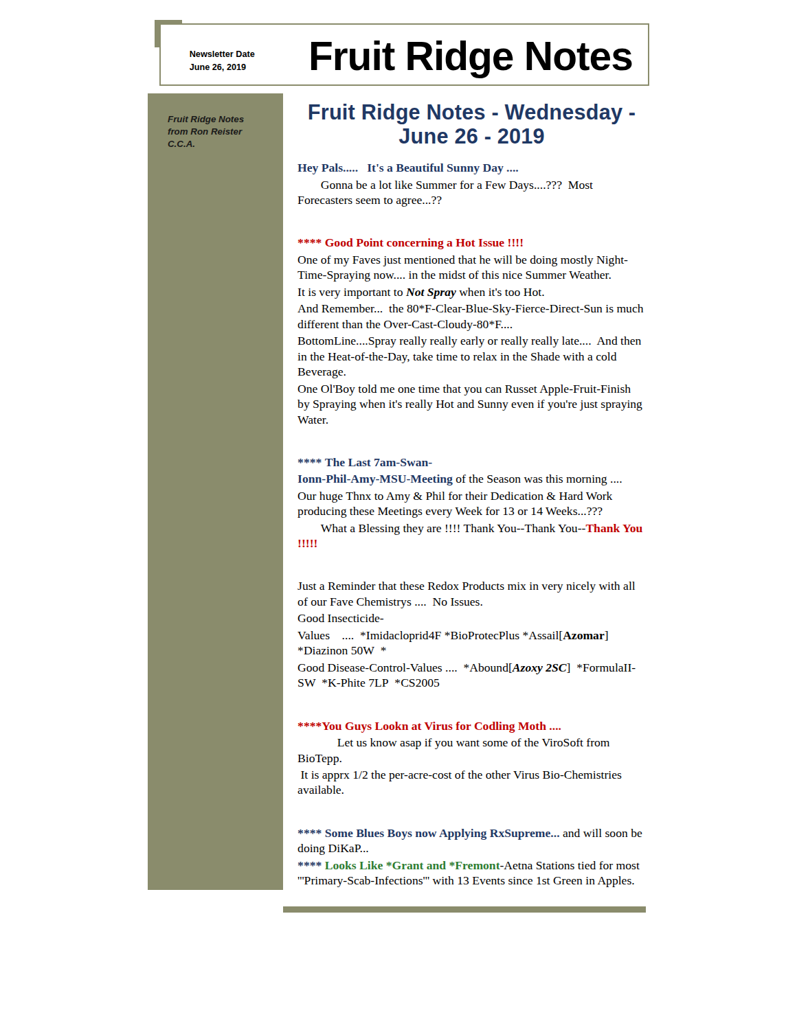Newsletter Date
June 26, 2019
Fruit Ridge Notes
Fruit Ridge Notes
from Ron Reister
C.C.A.
Fruit Ridge Notes - Wednesday - June 26 - 2019
Hey Pals..... It's a Beautiful Sunny Day ....
Gonna be a lot like Summer for a Few Days....??? Most Forecasters seem to agree...??
**** Good Point concerning a Hot Issue !!!!
One of my Faves just mentioned that he will be doing mostly Night-Time-Spraying now.... in the midst of this nice Summer Weather.
It is very important to Not Spray when it's too Hot.
And Remember... the 80*F-Clear-Blue-Sky-Fierce-Direct-Sun is much different than the Over-Cast-Cloudy-80*F....
BottomLine....Spray really really early or really really late.... And then in the Heat-of-the-Day, take time to relax in the Shade with a cold Beverage.
One Ol'Boy told me one time that you can Russet Apple-Fruit-Finish by Spraying when it's really Hot and Sunny even if you're just spraying Water.
**** The Last 7am-Swan-
Ionn-Phil-Amy-MSU-Meeting of the Season was this morning ....
Our huge Thnx to Amy & Phil for their Dedication & Hard Work producing these Meetings every Week for 13 or 14 Weeks...???
What a Blessing they are !!!! Thank You--Thank You--Thank You !!!!!
Just a Reminder that these Redox Products mix in very nicely with all of our Fave Chemistrys .... No Issues.
Good Insecticide-
Values .... *Imidacloprid4F *BioProtecPlus *Assail[Azomar] *Diazinon 50W *
Good Disease-Control-Values .... *Abound[Azoxy 2SC] *FormulaII-SW *K-Phite 7LP *CS2005
****You Guys Lookn at Virus for Codling Moth ....
Let us know asap if you want some of the ViroSoft from BioTepp.
It is apprx 1/2 the per-acre-cost of the other Virus Bio-Chemistries available.
**** Some Blues Boys now Applying RxSupreme... and will soon be doing DiKaP...
**** Looks Like *Grant and *Fremont-Aetna Stations tied for most '''Primary-Scab-Infections''' with 13 Events since 1st Green in Apples.